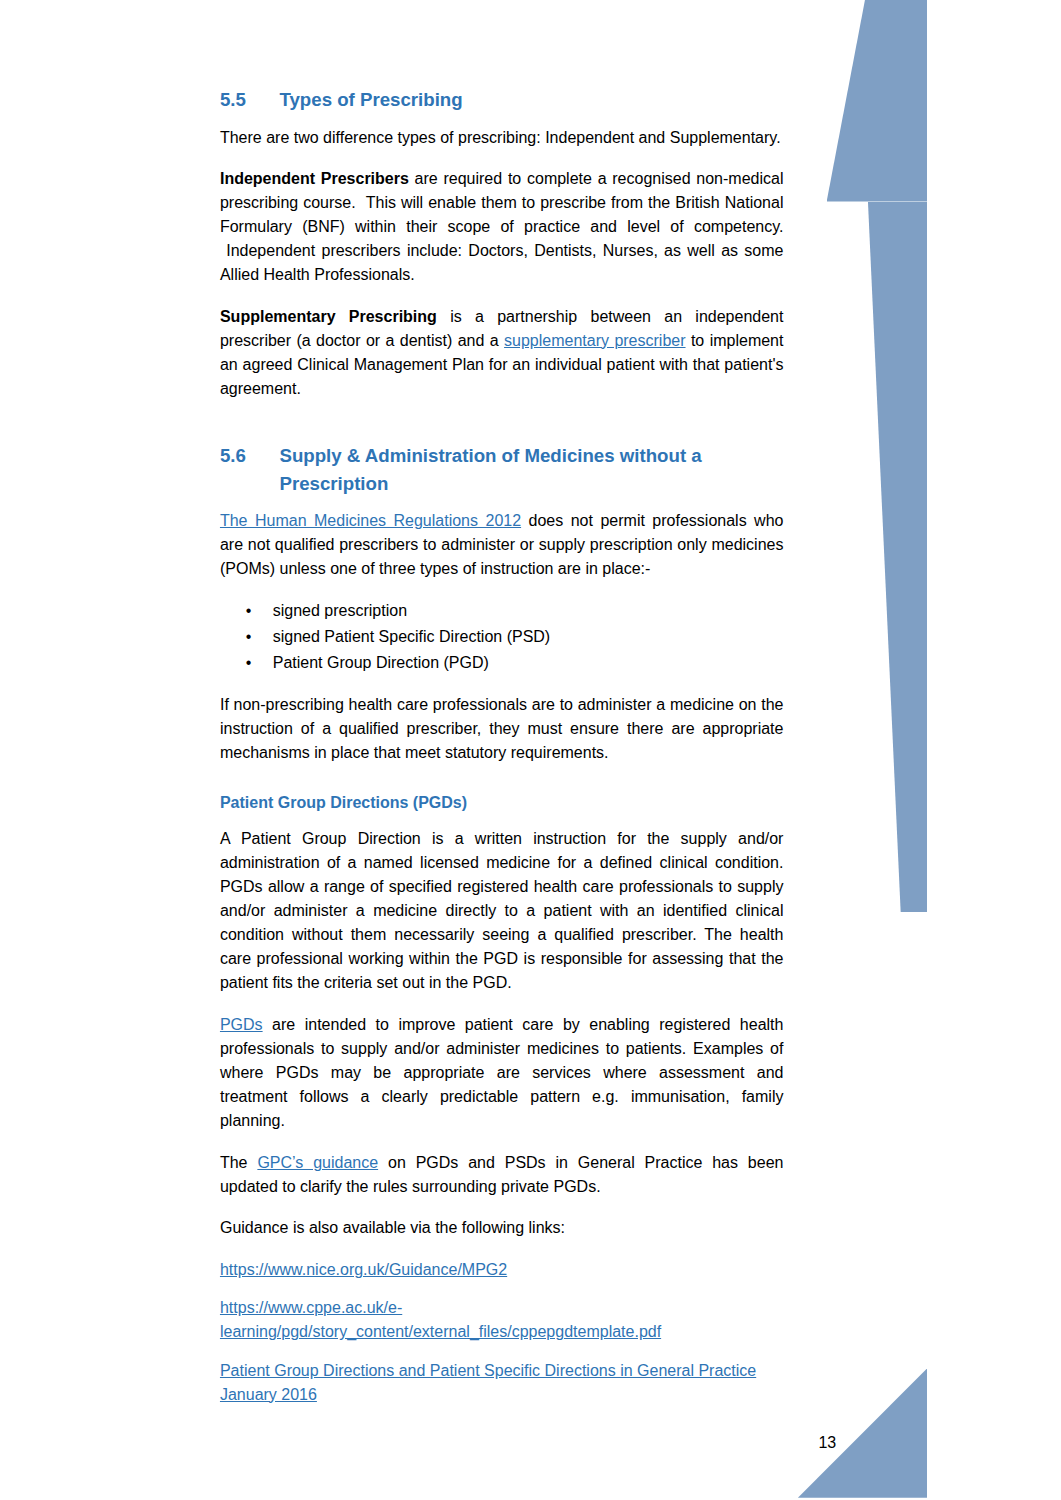5.5 Types of Prescribing
There are two difference types of prescribing: Independent and Supplementary.
Independent Prescribers are required to complete a recognised non-medical prescribing course. This will enable them to prescribe from the British National Formulary (BNF) within their scope of practice and level of competency. Independent prescribers include: Doctors, Dentists, Nurses, as well as some Allied Health Professionals.
Supplementary Prescribing is a partnership between an independent prescriber (a doctor or a dentist) and a supplementary prescriber to implement an agreed Clinical Management Plan for an individual patient with that patient's agreement.
5.6 Supply & Administration of Medicines without a Prescription
The Human Medicines Regulations 2012 does not permit professionals who are not qualified prescribers to administer or supply prescription only medicines (POMs) unless one of three types of instruction are in place:-
signed prescription
signed Patient Specific Direction (PSD)
Patient Group Direction (PGD)
If non-prescribing health care professionals are to administer a medicine on the instruction of a qualified prescriber, they must ensure there are appropriate mechanisms in place that meet statutory requirements.
Patient Group Directions (PGDs)
A Patient Group Direction is a written instruction for the supply and/or administration of a named licensed medicine for a defined clinical condition. PGDs allow a range of specified registered health care professionals to supply and/or administer a medicine directly to a patient with an identified clinical condition without them necessarily seeing a qualified prescriber. The health care professional working within the PGD is responsible for assessing that the patient fits the criteria set out in the PGD.
PGDs are intended to improve patient care by enabling registered health professionals to supply and/or administer medicines to patients. Examples of where PGDs may be appropriate are services where assessment and treatment follows a clearly predictable pattern e.g. immunisation, family planning.
The GPC’s guidance on PGDs and PSDs in General Practice has been updated to clarify the rules surrounding private PGDs.
Guidance is also available via the following links:
https://www.nice.org.uk/Guidance/MPG2
https://www.cppe.ac.uk/e-
learning/pgd/story_content/external_files/cppepgdtemplate.pdf
Patient Group Directions and Patient Specific Directions in General Practice January 2016
13